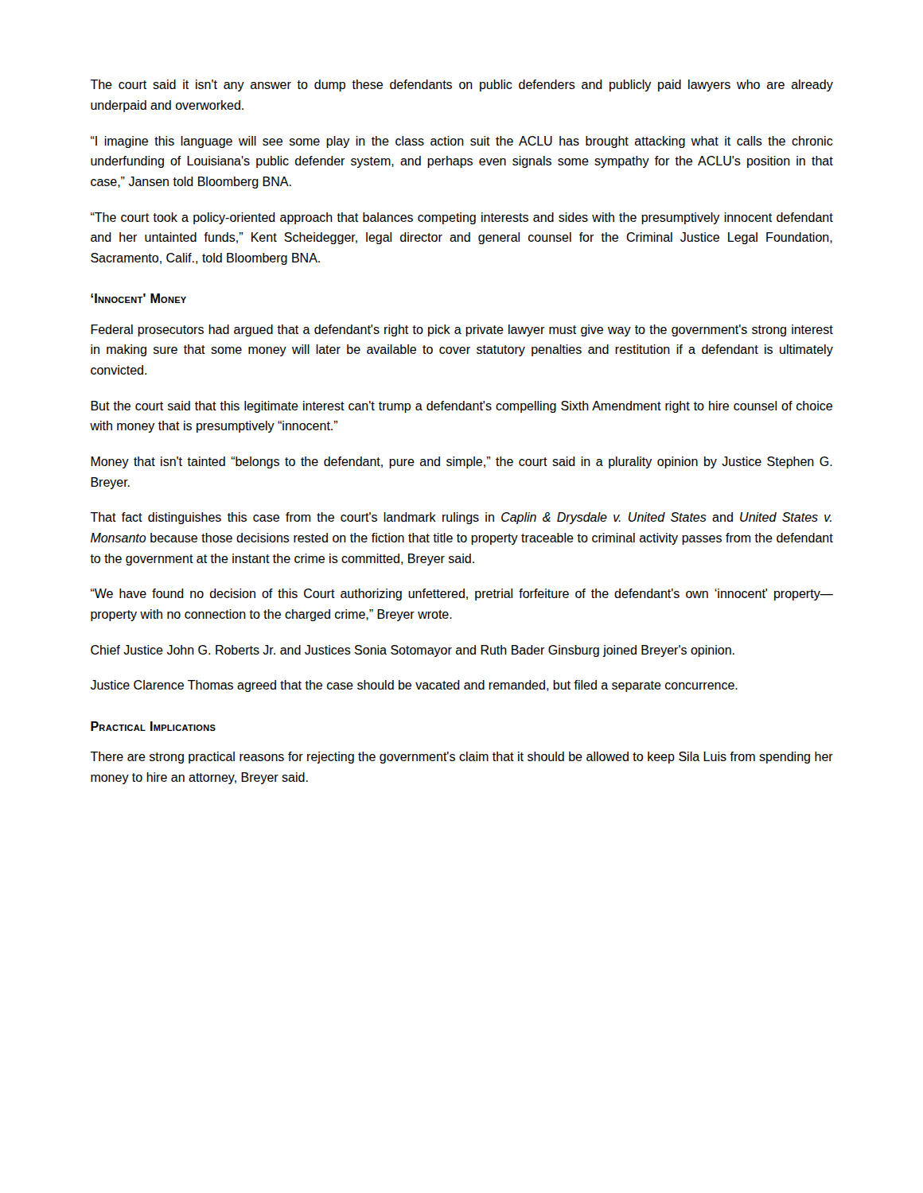The court said it isn't any answer to dump these defendants on public defenders and publicly paid lawyers who are already underpaid and overworked.
“I imagine this language will see some play in the class action suit the ACLU has brought attacking what it calls the chronic underfunding of Louisiana's public defender system, and perhaps even signals some sympathy for the ACLU's position in that case,” Jansen told Bloomberg BNA.
“The court took a policy-oriented approach that balances competing interests and sides with the presumptively innocent defendant and her untainted funds,” Kent Scheidegger, legal director and general counsel for the Criminal Justice Legal Foundation, Sacramento, Calif., told Bloomberg BNA.
‘Innocent' Money
Federal prosecutors had argued that a defendant's right to pick a private lawyer must give way to the government's strong interest in making sure that some money will later be available to cover statutory penalties and restitution if a defendant is ultimately convicted.
But the court said that this legitimate interest can't trump a defendant's compelling Sixth Amendment right to hire counsel of choice with money that is presumptively “innocent.”
Money that isn't tainted “belongs to the defendant, pure and simple,” the court said in a plurality opinion by Justice Stephen G. Breyer.
That fact distinguishes this case from the court's landmark rulings in Caplin & Drysdale v. United States and United States v. Monsanto because those decisions rested on the fiction that title to property traceable to criminal activity passes from the defendant to the government at the instant the crime is committed, Breyer said.
“We have found no decision of this Court authorizing unfettered, pretrial forfeiture of the defendant's own ‘innocent' property—property with no connection to the charged crime,” Breyer wrote.
Chief Justice John G. Roberts Jr. and Justices Sonia Sotomayor and Ruth Bader Ginsburg joined Breyer's opinion.
Justice Clarence Thomas agreed that the case should be vacated and remanded, but filed a separate concurrence.
Practical Implications
There are strong practical reasons for rejecting the government's claim that it should be allowed to keep Sila Luis from spending her money to hire an attorney, Breyer said.